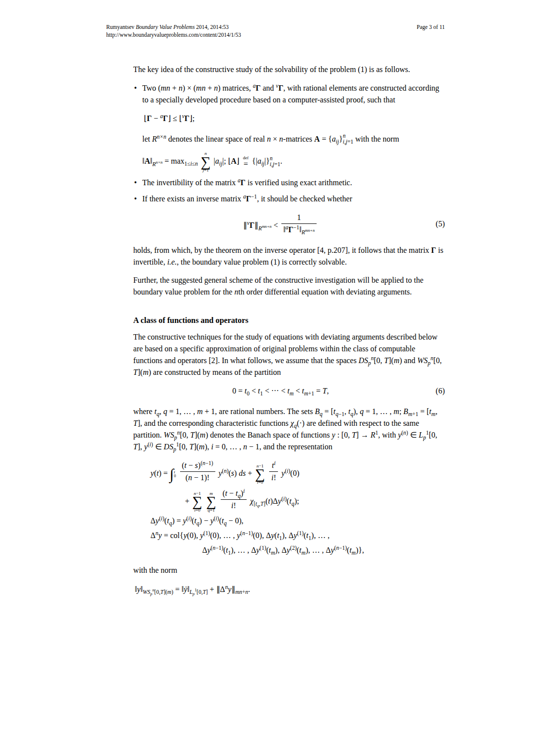Rumyantsev Boundary Value Problems 2014, 2014:53
http://www.boundaryvalueproblems.com/content/2014/1/53
Page 3 of 11
The key idea of the constructive study of the solvability of the problem (1) is as follows.
Two (mn + n) × (mn + n) matrices, aΓ and vΓ, with rational elements are constructed according to a specially developed procedure based on a computer-assisted proof, such that
⌊Γ − aΓ⌋ ≤ ⌊vΓ⌋;
let Rn×n denotes the linear space of real n × n-matrices A = {aij}ni,j=1 with the norm
‖A‖Rn×n = max1≤i≤n n∑j=1 |aij|; ⌊A⌋ def= {|aij|}ni,j=1.
The invertibility of the matrix aΓ is verified using exact arithmetic.
If there exists an inverse matrix aΓ−1, it should be checked whether
∥vΓ∥Rmn+n < 1 ‖aΓ−1‖Rmn+n
(5)
holds, from which, by the theorem on the inverse operator [4, p.207], it follows that the matrix Γ is invertible, i.e., the boundary value problem (1) is correctly solvable.
Further, the suggested general scheme of the constructive investigation will be applied to the boundary value problem for the nth order differential equation with deviating arguments.
A class of functions and operators
The constructive techniques for the study of equations with deviating arguments described below are based on a specific approximation of original problems within the class of computable functions and operators [2]. In what follows, we assume that the spaces DSpn[0, T](m) and WSpn[0, T](m) are constructed by means of the partition
0 = t0 < t1 < ··· < tm < tm+1 = T,
(6)
where tq, q = 1, … , m + 1, are rational numbers. The sets Bq = [tq−1, tq), q = 1, … , m; Bm+1 = [tm, T], and the corresponding characteristic functions χq(·) are defined with respect to the same partition. WSpn[0, T](m) denotes the Banach space of functions y : [0, T] → R1, with y(n) ∈ Lp1[0, T], y(i) ∈ DSp1[0, T](m), i = 0, … , n − 1, and the representation
y(t) = ∫t 0 (t − s)(n−1) (n − 1)! y(n)(s) ds + n−1∑i=0 ti i! y(i)(0)
+ n−1∑i=0 m∑q=1 (t − tq)i i! χ[tq,T](t)Δy(i)(tq);
Δy(i)(tq) = y(i)(tq) − y(i)(tq − 0),
Δny = col{y(0), y(1)(0), … , y(n−1)(0), Δy(t1), Δy(1)(t1), … ,
Δy(n−1)(t1), … , Δy(1)(tm), Δy(2)(tm), … , Δy(n−1)(tm)},
with the norm
‖y‖WSpn[0,T](m) = ‖ẏ‖Lp1[0,T] + ∥Δny∥mn+n.